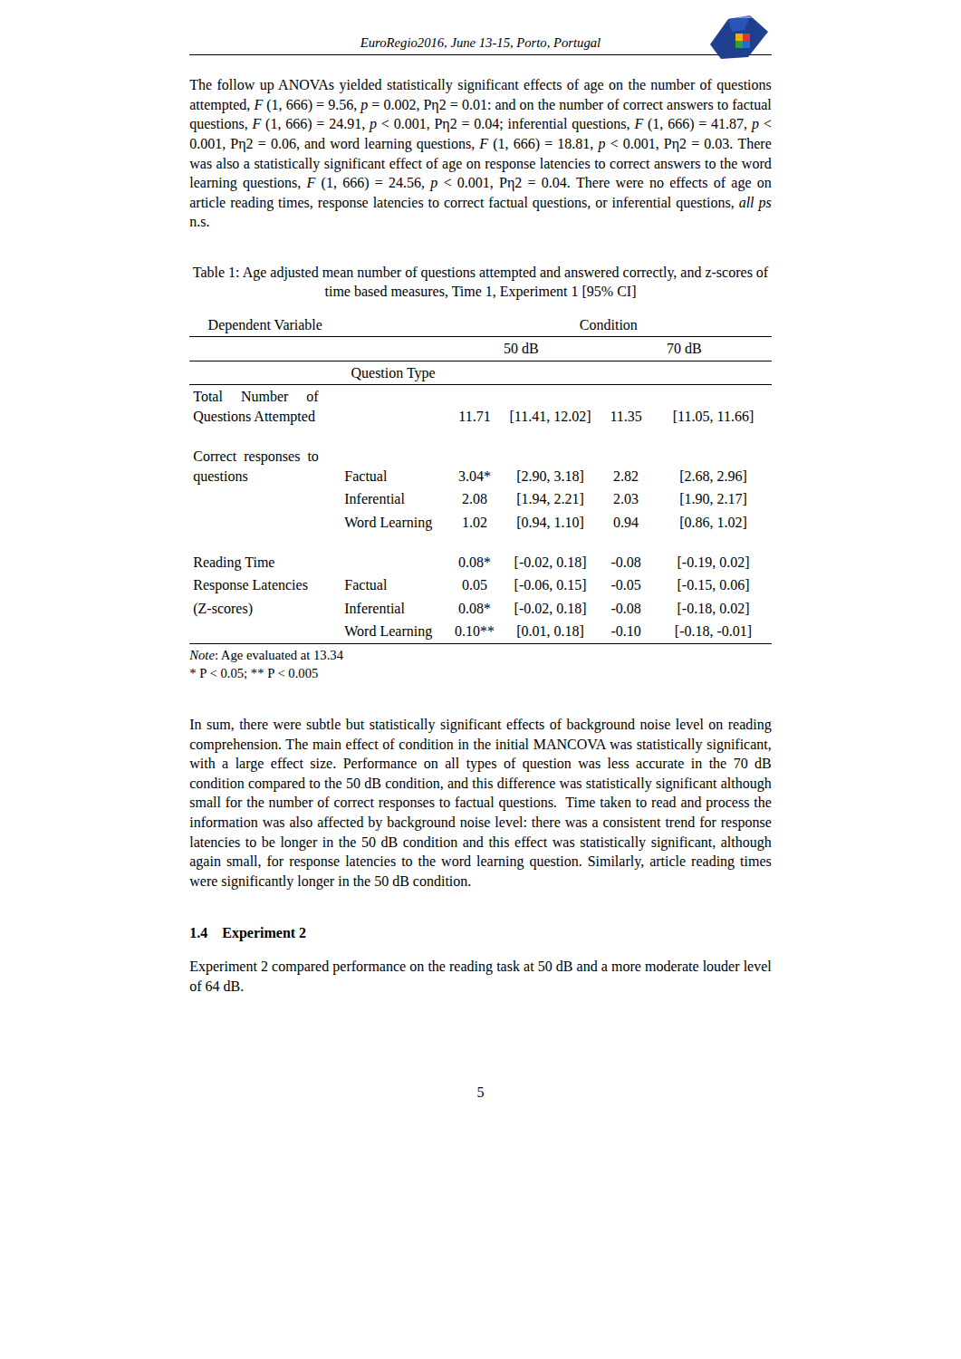WWW.EUROREGIO2016.ORG
EuroRegio2016, June 13-15, Porto, Portugal
The follow up ANOVAs yielded statistically significant effects of age on the number of questions attempted, F (1, 666) = 9.56, p = 0.002, Pη2 = 0.01: and on the number of correct answers to factual questions, F (1, 666) = 24.91, p < 0.001, Pη2 = 0.04; inferential questions, F (1, 666) = 41.87, p < 0.001, Pη2 = 0.06, and word learning questions, F (1, 666) = 18.81, p < 0.001, Pη2 = 0.03. There was also a statistically significant effect of age on response latencies to correct answers to the word learning questions, F (1, 666) = 24.56, p < 0.001, Pη2 = 0.04. There were no effects of age on article reading times, response latencies to correct factual questions, or inferential questions, all ps n.s.
Table 1: Age adjusted mean number of questions attempted and answered correctly, and z-scores of time based measures, Time 1, Experiment 1 [95% CI]
| Dependent Variable | | Condition |
| | | 50 dB | 70 dB |
| | Question Type | | | | |
| Total Number of Questions Attempted | | 11.71 | [11.41, 12.02] | 11.35 | [11.05, 11.66] |
| Correct responses to questions | Factual | 3.04* | [2.90, 3.18] | 2.82 | [2.68, 2.96] |
| | Inferential | 2.08 | [1.94, 2.21] | 2.03 | [1.90, 2.17] |
| | Word Learning | 1.02 | [0.94, 1.10] | 0.94 | [0.86, 1.02] |
| Reading Time | | 0.08* | [-0.02, 0.18] | -0.08 | [-0.19, 0.02] |
| Response Latencies | Factual | 0.05 | [-0.06, 0.15] | -0.05 | [-0.15, 0.06] |
| (Z-scores) | Inferential | 0.08* | [-0.02, 0.18] | -0.08 | [-0.18, 0.02] |
| | Word Learning | 0.10** | [0.01, 0.18] | -0.10 | [-0.18, -0.01] |
Note: Age evaluated at 13.34
* P < 0.05; ** P < 0.005
In sum, there were subtle but statistically significant effects of background noise level on reading comprehension. The main effect of condition in the initial MANCOVA was statistically significant, with a large effect size. Performance on all types of question was less accurate in the 70 dB condition compared to the 50 dB condition, and this difference was statistically significant although small for the number of correct responses to factual questions. Time taken to read and process the information was also affected by background noise level: there was a consistent trend for response latencies to be longer in the 50 dB condition and this effect was statistically significant, although again small, for response latencies to the word learning question. Similarly, article reading times were significantly longer in the 50 dB condition.
1.4 Experiment 2
Experiment 2 compared performance on the reading task at 50 dB and a more moderate louder level of 64 dB.
5